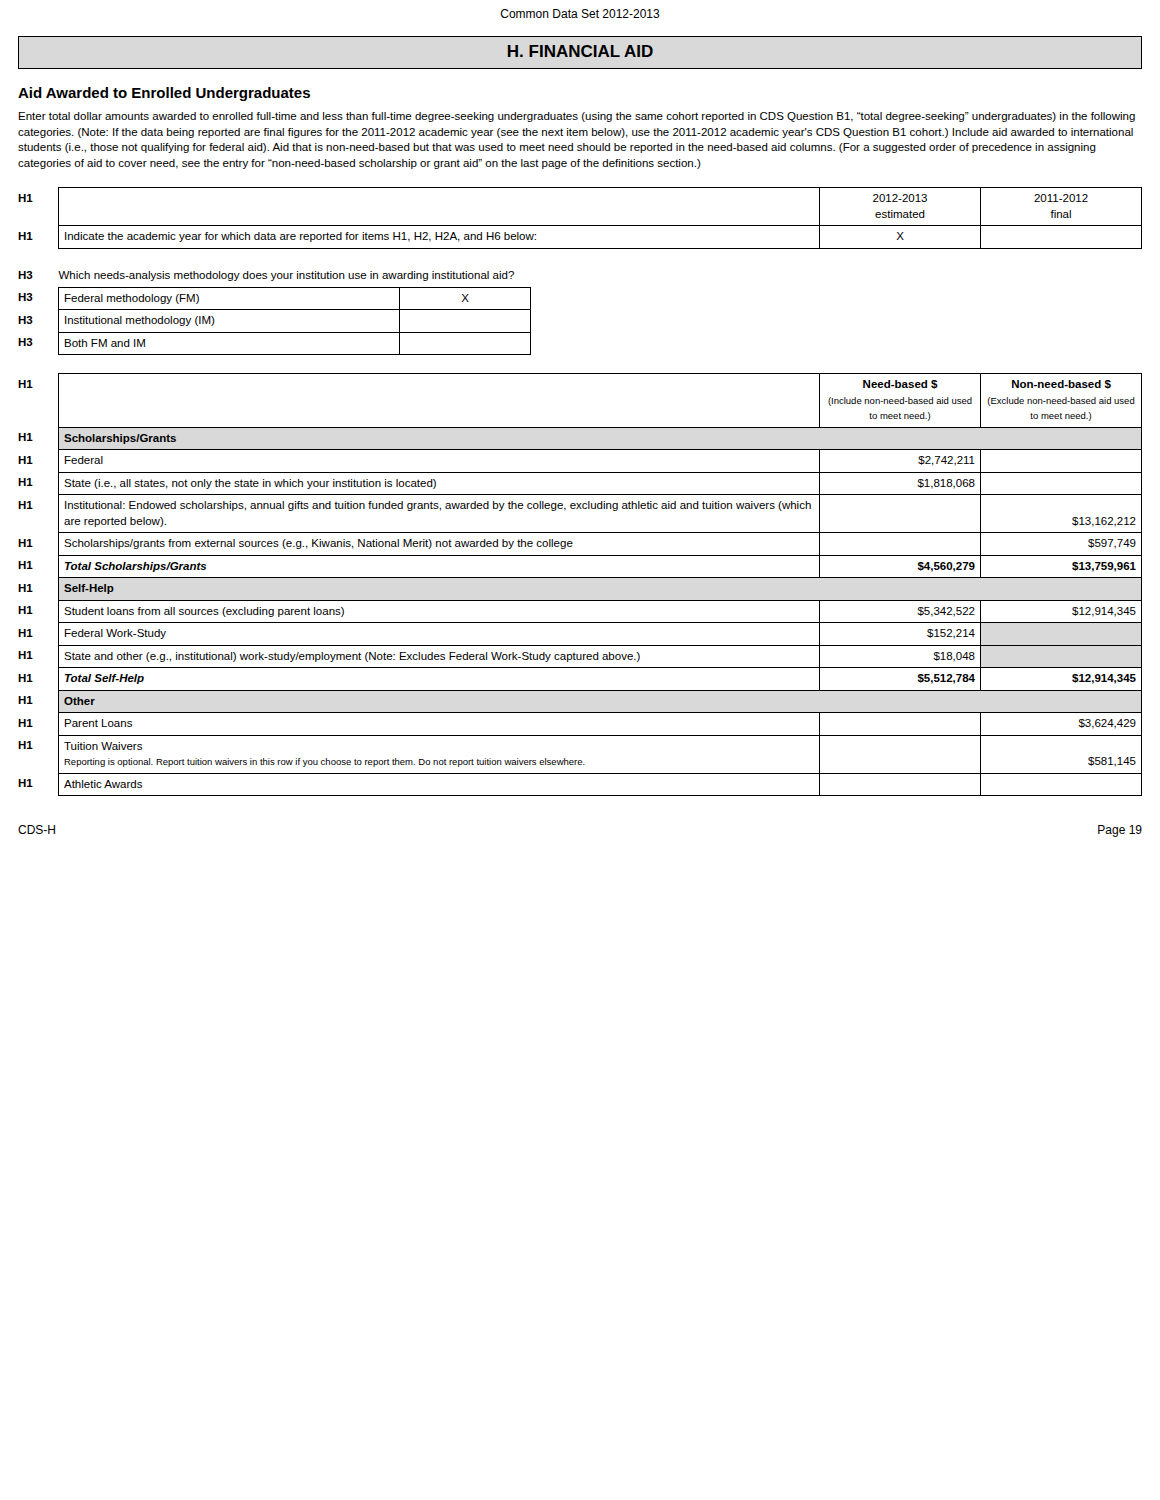Common Data Set 2012-2013
H. FINANCIAL AID
Aid Awarded to Enrolled Undergraduates
Enter total dollar amounts awarded to enrolled full-time and less than full-time degree-seeking undergraduates (using the same cohort reported in CDS Question B1, “total degree-seeking” undergraduates) in the following categories. (Note: If the data being reported are final figures for the 2011-2012 academic year (see the next item below), use the 2011-2012 academic year's CDS Question B1 cohort.) Include aid awarded to international students (i.e., those not qualifying for federal aid). Aid that is non-need-based but that was used to meet need should be reported in the need-based aid columns. (For a suggested order of precedence in assigning categories of aid to cover need, see the entry for “non-need-based scholarship or grant aid” on the last page of the definitions section.)
| H1 | | 2012-2013 estimated | 2011-2012 final |
| H1 | Indicate the academic year for which data are reported for items H1, H2, H2A, and H6 below: | X | |
| H3 | Which needs-analysis methodology does your institution use in awarding institutional aid? | |
| H3 | Federal methodology (FM) | X | |
| H3 | Institutional methodology (IM) | | |
| H3 | Both FM and IM | | |
| H1 | | Need-based $ (Include non-need-based aid used to meet need.) | Non-need-based $ (Exclude non-need-based aid used to meet need.) |
| H1 | Scholarships/Grants |
| H1 | Federal | $2,742,211 | |
| H1 | State (i.e., all states, not only the state in which your institution is located) | $1,818,068 | |
| H1 | Institutional: Endowed scholarships, annual gifts and tuition funded grants, awarded by the college, excluding athletic aid and tuition waivers (which are reported below). | | $13,162,212 |
| H1 | Scholarships/grants from external sources (e.g., Kiwanis, National Merit) not awarded by the college | | $597,749 |
| H1 | Total Scholarships/Grants | $4,560,279 | $13,759,961 |
| H1 | Self-Help |
| H1 | Student loans from all sources (excluding parent loans) | $5,342,522 | $12,914,345 |
| H1 | Federal Work-Study | $152,214 | |
| H1 | State and other (e.g., institutional) work-study/employment (Note: Excludes Federal Work-Study captured above.) | $18,048 | |
| H1 | Total Self-Help | $5,512,784 | $12,914,345 |
| H1 | Other |
| H1 | Parent Loans | | $3,624,429 |
| H1 | Tuition Waivers Reporting is optional. Report tuition waivers in this row if you choose to report them. Do not report tuition waivers elsewhere. | | $581,145 |
| H1 | Athletic Awards | | |
CDS-H
Page 19